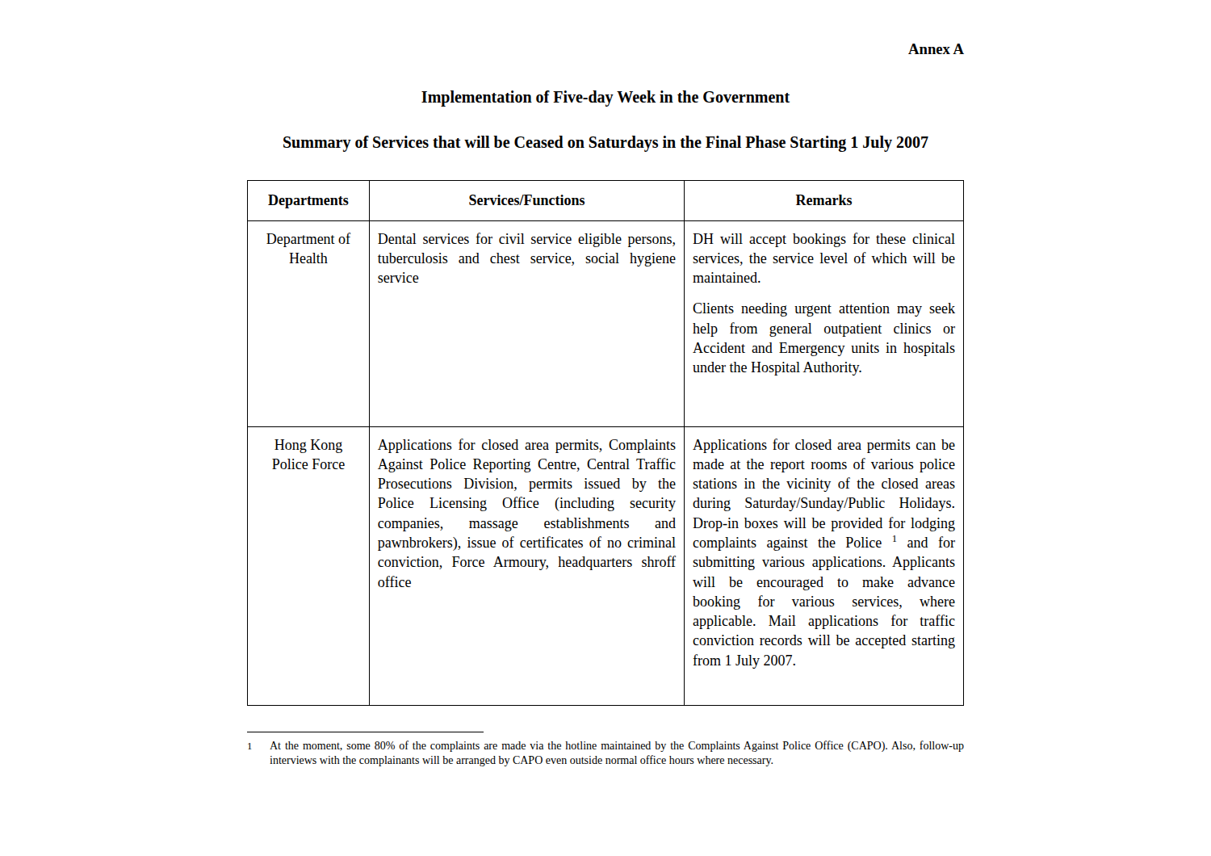Annex A
Implementation of Five-day Week in the Government
Summary of Services that will be Ceased on Saturdays in the Final Phase Starting 1 July 2007
| Departments | Services/Functions | Remarks |
| --- | --- | --- |
| Department of Health | Dental services for civil service eligible persons, tuberculosis and chest service, social hygiene service | DH will accept bookings for these clinical services, the service level of which will be maintained. Clients needing urgent attention may seek help from general outpatient clinics or Accident and Emergency units in hospitals under the Hospital Authority. |
| Hong Kong Police Force | Applications for closed area permits, Complaints Against Police Reporting Centre, Central Traffic Prosecutions Division, permits issued by the Police Licensing Office (including security companies, massage establishments and pawnbrokers), issue of certificates of no criminal conviction, Force Armoury, headquarters shroff office | Applications for closed area permits can be made at the report rooms of various police stations in the vicinity of the closed areas during Saturday/Sunday/Public Holidays. Drop-in boxes will be provided for lodging complaints against the Police 1 and for submitting various applications. Applicants will be encouraged to make advance booking for various services, where applicable. Mail applications for traffic conviction records will be accepted starting from 1 July 2007. |
1
At the moment, some 80% of the complaints are made via the hotline maintained by the Complaints Against Police Office (CAPO). Also, follow-up interviews with the complainants will be arranged by CAPO even outside normal office hours where necessary.